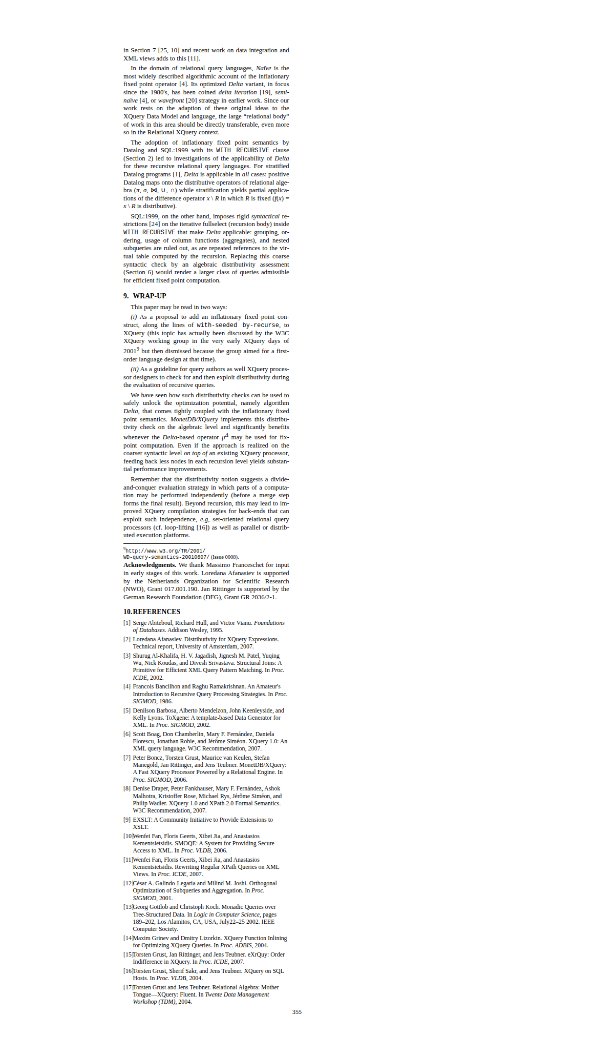in Section 7 [25, 10] and recent work on data integration and XML views adds to this [11].
In the domain of relational query languages, Naïve is the most widely described algorithmic account of the inflationary fixed point operator [4]. Its optimized Delta variant, in focus since the 1980's, has been coined delta iteration [19], semi-naïve [4], or wavefront [20] strategy in earlier work. Since our work rests on the adaption of these original ideas to the XQuery Data Model and language, the large “relational body” of work in this area should be directly transferable, even more so in the Relational XQuery context.
The adoption of inflationary fixed point semantics by Datalog and SQL:1999 with its WITH RECURSIVE clause (Section 2) led to investigations of the applicability of Delta for these recursive relational query languages. For stratified Datalog programs [1], Delta is applicable in all cases: positive Datalog maps onto the distributive operators of relational algebra (π, σ, ⋈, ∪, ∩) while stratification yields partial applications of the difference operator x \ R in which R is fixed (f(x) = x \ R is distributive).
SQL:1999, on the other hand, imposes rigid syntactical restrictions [24] on the iterative fullselect (recursion body) inside WITH RECURSIVE that make Delta applicable: grouping, ordering, usage of column functions (aggregates), and nested subqueries are ruled out, as are repeated references to the virtual table computed by the recursion. Replacing this coarse syntactic check by an algebraic distributivity assessment (Section 6) would render a larger class of queries admissible for efficient fixed point computation.
9. WRAP-UP
This paper may be read in two ways:
(i) As a proposal to add an inflationary fixed point construct, along the lines of with-seeded by-recurse, to XQuery (this topic has actually been discussed by the W3C XQuery working group in the very early XQuery days of 20019 but then dismissed because the group aimed for a first-order language design at that time).
(ii) As a guideline for query authors as well XQuery processor designers to check for and then exploit distributivity during the evaluation of recursive queries.
We have seen how such distributivity checks can be used to safely unlock the optimization potential, namely algorithm Delta, that comes tightly coupled with the inflationary fixed point semantics. MonetDB/XQuery implements this distributivity check on the algebraic level and significantly benefits whenever the Delta-based operator μΔ may be used for fixpoint computation. Even if the approach is realized on the coarser syntactic level on top of an existing XQuery processor, feeding back less nodes in each recursion level yields substantial performance improvements.
Remember that the distributivity notion suggests a divide-and-conquer evaluation strategy in which parts of a computation may be performed independently (before a merge step forms the final result). Beyond recursion, this may lead to improved XQuery compilation strategies for back-ends that can exploit such independence, e.g, set-oriented relational query processors (cf. loop-lifting [16]) as well as parallel or distributed execution platforms.
9http://www.w3.org/TR/2001/
WD-query-semantics-20010607/ (Issue 0008).
Acknowledgments. We thank Massimo Franceschet for input in early stages of this work. Loredana Afanasiev is supported by the Netherlands Organization for Scientific Research (NWO), Grant 017.001.190. Jan Rittinger is supported by the German Research Foundation (DFG), Grant GR 2036/2-1.
10. REFERENCES
[1] Serge Abiteboul, Richard Hull, and Victor Vianu. Foundations of Databases. Addison Wesley, 1995.
[2] Loredana Afanasiev. Distributivity for XQuery Expressions. Technical report, University of Amsterdam, 2007.
[3] Shurug Al-Khalifa, H. V. Jagadish, Jignesh M. Patel, Yuqing Wu, Nick Koudas, and Divesh Srivastava. Structural Joins: A Primitive for Efficient XML Query Pattern Matching. In Proc. ICDE, 2002.
[4] Francois Bancilhon and Raghu Ramakrishnan. An Amateur's Introduction to Recursive Query Processing Strategies. In Proc. SIGMOD, 1986.
[5] Denilson Barbosa, Alberto Mendelzon, John Keenleyside, and Kelly Lyons. ToXgene: A template-based Data Generator for XML. In Proc. SIGMOD, 2002.
[6] Scott Boag, Don Chamberlin, Mary F. Fernández, Daniela Florescu, Jonathan Robie, and Jérôme Siméon. XQuery 1.0: An XML query language. W3C Recommendation, 2007.
[7] Peter Boncz, Torsten Grust, Maurice van Keulen, Stefan Manegold, Jan Rittinger, and Jens Teubner. MonetDB/XQuery: A Fast XQuery Processor Powered by a Relational Engine. In Proc. SIGMOD, 2006.
[8] Denise Draper, Peter Fankhauser, Mary F. Fernández, Ashok Malhotra, Kristoffer Rose, Michael Rys, Jérôme Siméon, and Philip Wadler. XQuery 1.0 and XPath 2.0 Formal Semantics. W3C Recommendation, 2007.
[9] EXSLT: A Community Initiative to Provide Extensions to XSLT.
[10] Wenfei Fan, Floris Geerts, Xibei Jia, and Anastasios Kementsietsidis. SMOQE: A System for Providing Secure Access to XML. In Proc. VLDB, 2006.
[11] Wenfei Fan, Floris Geerts, Xibei Jia, and Anastasios Kementsietsidis. Rewriting Regular XPath Queries on XML Views. In Proc. ICDE, 2007.
[12] César A. Galindo-Legaria and Milind M. Joshi. Orthogonal Optimization of Subqueries and Aggregation. In Proc. SIGMOD, 2001.
[13] Georg Gottlob and Christoph Koch. Monadic Queries over Tree-Structured Data. In Logic in Computer Science, pages 189–202, Los Alamitos, CA, USA, July22–25 2002. IEEE Computer Society.
[14] Maxim Grinev and Dmitry Lizorkin. XQuery Function Inlining for Optimizing XQuery Queries. In Proc. ADBIS, 2004.
[15] Torsten Grust, Jan Rittinger, and Jens Teubner. eXrQuy: Order Indifference in XQuery. In Proc. ICDE, 2007.
[16] Torsten Grust, Sherif Sakr, and Jens Teubner. XQuery on SQL Hosts. In Proc. VLDB, 2004.
[17] Torsten Grust and Jens Teubner. Relational Algebra: Mother Tongue—XQuery: Fluent. In Twente Data Management Workshop (TDM), 2004.
355